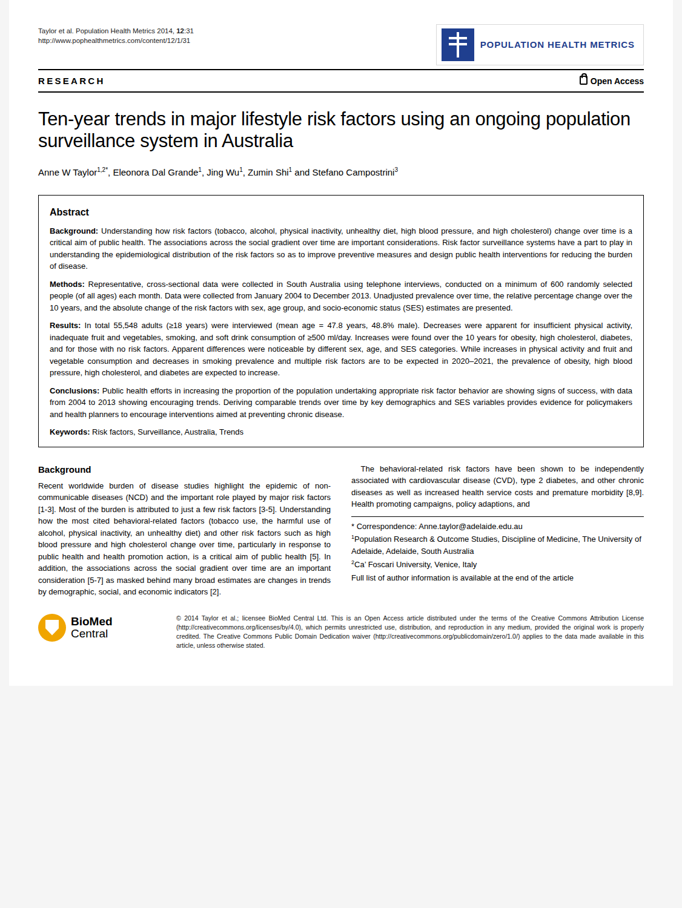Taylor et al. Population Health Metrics 2014, 12:31
http://www.pophealthmetrics.com/content/12/1/31
POPULATION HEALTH METRICS
RESEARCH
Open Access
Ten-year trends in major lifestyle risk factors using an ongoing population surveillance system in Australia
Anne W Taylor1,2*, Eleonora Dal Grande1, Jing Wu1, Zumin Shi1 and Stefano Campostrini3
Abstract
Background: Understanding how risk factors (tobacco, alcohol, physical inactivity, unhealthy diet, high blood pressure, and high cholesterol) change over time is a critical aim of public health. The associations across the social gradient over time are important considerations. Risk factor surveillance systems have a part to play in understanding the epidemiological distribution of the risk factors so as to improve preventive measures and design public health interventions for reducing the burden of disease.
Methods: Representative, cross-sectional data were collected in South Australia using telephone interviews, conducted on a minimum of 600 randomly selected people (of all ages) each month. Data were collected from January 2004 to December 2013. Unadjusted prevalence over time, the relative percentage change over the 10 years, and the absolute change of the risk factors with sex, age group, and socio-economic status (SES) estimates are presented.
Results: In total 55,548 adults (≥18 years) were interviewed (mean age = 47.8 years, 48.8% male). Decreases were apparent for insufficient physical activity, inadequate fruit and vegetables, smoking, and soft drink consumption of ≥500 ml/day. Increases were found over the 10 years for obesity, high cholesterol, diabetes, and for those with no risk factors. Apparent differences were noticeable by different sex, age, and SES categories. While increases in physical activity and fruit and vegetable consumption and decreases in smoking prevalence and multiple risk factors are to be expected in 2020–2021, the prevalence of obesity, high blood pressure, high cholesterol, and diabetes are expected to increase.
Conclusions: Public health efforts in increasing the proportion of the population undertaking appropriate risk factor behavior are showing signs of success, with data from 2004 to 2013 showing encouraging trends. Deriving comparable trends over time by key demographics and SES variables provides evidence for policymakers and health planners to encourage interventions aimed at preventing chronic disease.
Keywords: Risk factors, Surveillance, Australia, Trends
Background
Recent worldwide burden of disease studies highlight the epidemic of non-communicable diseases (NCD) and the important role played by major risk factors [1-3]. Most of the burden is attributed to just a few risk factors [3-5]. Understanding how the most cited behavioral-related factors (tobacco use, the harmful use of alcohol, physical inactivity, an unhealthy diet) and other risk factors such as high blood pressure and high cholesterol change over time, particularly in response to public health and health promotion action, is a critical aim of public health [5]. In addition, the associations across the social gradient over time are an important consideration [5-7] as masked behind many broad estimates are changes in trends by demographic, social, and economic indicators [2].
The behavioral-related risk factors have been shown to be independently associated with cardiovascular disease (CVD), type 2 diabetes, and other chronic diseases as well as increased health service costs and premature morbidity [8,9]. Health promoting campaigns, policy adaptions, and
* Correspondence: Anne.taylor@adelaide.edu.au
1Population Research & Outcome Studies, Discipline of Medicine, The University of Adelaide, Adelaide, South Australia
2Ca’ Foscari University, Venice, Italy
Full list of author information is available at the end of the article
BioMedCentral
© 2014 Taylor et al.; licensee BioMed Central Ltd. This is an Open Access article distributed under the terms of the Creative Commons Attribution License (http://creativecommons.org/licenses/by/4.0), which permits unrestricted use, distribution, and reproduction in any medium, provided the original work is properly credited. The Creative Commons Public Domain Dedication waiver (http://creativecommons.org/publicdomain/zero/1.0/) applies to the data made available in this article, unless otherwise stated.